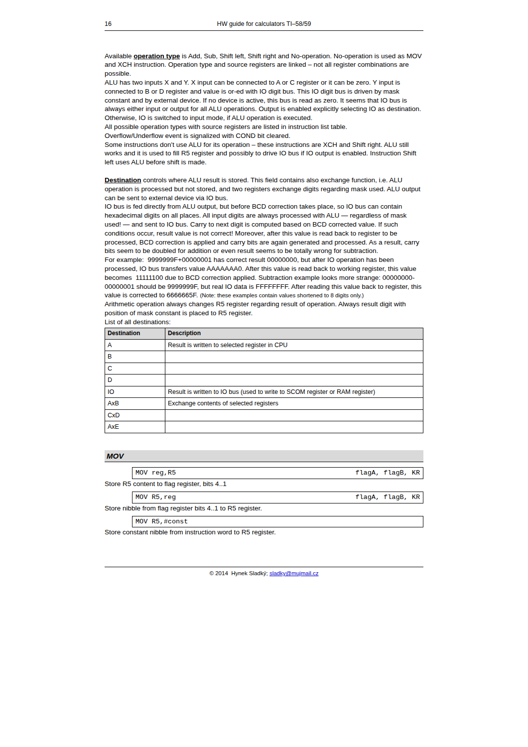16
HW guide for calculators TI–58/59
Available operation type is Add, Sub, Shift left, Shift right and No-operation. No-operation is used as MOV and XCH instruction. Operation type and source registers are linked – not all register combinations are possible.
ALU has two inputs X and Y. X input can be connected to A or C register or it can be zero. Y input is connected to B or D register and value is or-ed with IO digit bus. This IO digit bus is driven by mask constant and by external device. If no device is active, this bus is read as zero. It seems that IO bus is always either input or output for all ALU operations. Output is enabled explicitly selecting IO as destination. Otherwise, IO is switched to input mode, if ALU operation is executed.
All possible operation types with source registers are listed in instruction list table.
Overflow/Underflow event is signalized with COND bit cleared.
Some instructions don't use ALU for its operation – these instructions are XCH and Shift right. ALU still works and it is used to fill R5 register and possibly to drive IO bus if IO output is enabled. Instruction Shift left uses ALU before shift is made.
Destination controls where ALU result is stored. This field contains also exchange function, i.e. ALU operation is processed but not stored, and two registers exchange digits regarding mask used. ALU output can be sent to external device via IO bus.
IO bus is fed directly from ALU output, but before BCD correction takes place, so IO bus can contain hexadecimal digits on all places. All input digits are always processed with ALU — regardless of mask used! — and sent to IO bus. Carry to next digit is computed based on BCD corrected value. If such conditions occur, result value is not correct! Moreover, after this value is read back to register to be processed, BCD correction is applied and carry bits are again generated and processed. As a result, carry bits seem to be doubled for addition or even result seems to be totally wrong for subtraction.
For example: 9999999F+00000001 has correct result 00000000, but after IO operation has been processed, IO bus transfers value AAAAAAA0. After this value is read back to working register, this value becomes 11111100 due to BCD correction applied. Subtraction example looks more strange: 00000000-00000001 should be 9999999F, but real IO data is FFFFFFFF. After reading this value back to register, this value is corrected to 6666665F. (Note: these examples contain values shortened to 8 digits only.)
Arithmetic operation always changes R5 register regarding result of operation. Always result digit with position of mask constant is placed to R5 register.
List of all destinations:
| Destination | Description |
| --- | --- |
| A | Result is written to selected register in CPU |
| B | |
| C | |
| D | |
| IO | Result is written to IO bus (used to write to SCOM register or RAM register) |
| AxB | Exchange contents of selected registers |
| CxD | |
| AxE | |
MOV
MOV reg,R5 flagA, flagB, KR
Store R5 content to flag register, bits 4..1
MOV R5,reg flagA, flagB, KR
Store nibble from flag register bits 4..1 to R5 register.
MOV R5,#const
Store constant nibble from instruction word to R5 register.
© 2014 Hynek Sladký; sladky@mujmail.cz